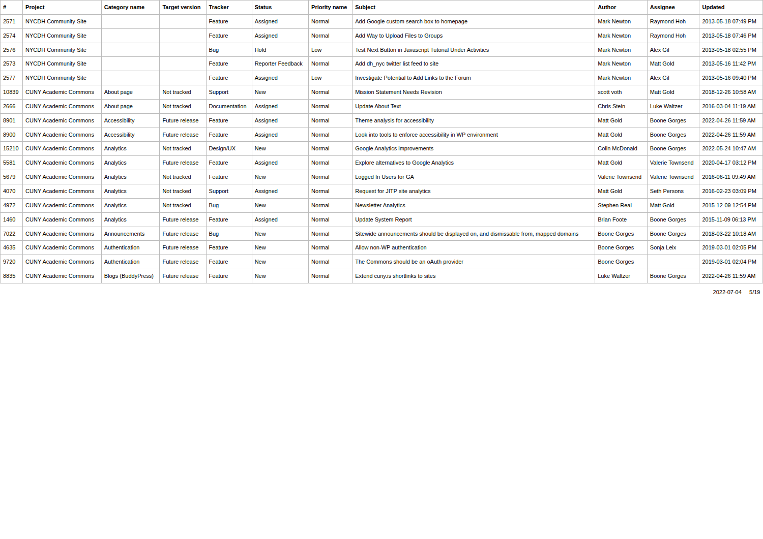| # | Project | Category name | Target version | Tracker | Status | Priority name | Subject | Author | Assignee | Updated |
| --- | --- | --- | --- | --- | --- | --- | --- | --- | --- | --- |
| 2571 | NYCDH Community Site | | | Feature | Assigned | Normal | Add Google custom search box to homepage | Mark Newton | Raymond Hoh | 2013-05-18 07:49 PM |
| 2574 | NYCDH Community Site | | | Feature | Assigned | Normal | Add Way to Upload Files to Groups | Mark Newton | Raymond Hoh | 2013-05-18 07:46 PM |
| 2576 | NYCDH Community Site | | | Bug | Hold | Low | Test Next Button in Javascript Tutorial Under Activities | Mark Newton | Alex Gil | 2013-05-18 02:55 PM |
| 2573 | NYCDH Community Site | | | Feature | Reporter Feedback | Normal | Add dh_nyc twitter list feed to site | Mark Newton | Matt Gold | 2013-05-16 11:42 PM |
| 2577 | NYCDH Community Site | | | Feature | Assigned | Low | Investigate Potential to Add Links to the Forum | Mark Newton | Alex Gil | 2013-05-16 09:40 PM |
| 10839 | CUNY Academic Commons | About page | Not tracked | Support | New | Normal | Mission Statement Needs Revision | scott voth | Matt Gold | 2018-12-26 10:58 AM |
| 2666 | CUNY Academic Commons | About page | Not tracked | Documentation | Assigned | Normal | Update About Text | Chris Stein | Luke Waltzer | 2016-03-04 11:19 AM |
| 8901 | CUNY Academic Commons | Accessibility | Future release | Feature | Assigned | Normal | Theme analysis for accessibility | Matt Gold | Boone Gorges | 2022-04-26 11:59 AM |
| 8900 | CUNY Academic Commons | Accessibility | Future release | Feature | Assigned | Normal | Look into tools to enforce accessibility in WP environment | Matt Gold | Boone Gorges | 2022-04-26 11:59 AM |
| 15210 | CUNY Academic Commons | Analytics | Not tracked | Design/UX | New | Normal | Google Analytics improvements | Colin McDonald | Boone Gorges | 2022-05-24 10:47 AM |
| 5581 | CUNY Academic Commons | Analytics | Future release | Feature | Assigned | Normal | Explore alternatives to Google Analytics | Matt Gold | Valerie Townsend | 2020-04-17 03:12 PM |
| 5679 | CUNY Academic Commons | Analytics | Not tracked | Feature | New | Normal | Logged In Users for GA | Valerie Townsend | Valerie Townsend | 2016-06-11 09:49 AM |
| 4070 | CUNY Academic Commons | Analytics | Not tracked | Support | Assigned | Normal | Request for JITP site analytics | Matt Gold | Seth Persons | 2016-02-23 03:09 PM |
| 4972 | CUNY Academic Commons | Analytics | Not tracked | Bug | New | Normal | Newsletter Analytics | Stephen Real | Matt Gold | 2015-12-09 12:54 PM |
| 1460 | CUNY Academic Commons | Analytics | Future release | Feature | Assigned | Normal | Update System Report | Brian Foote | Boone Gorges | 2015-11-09 06:13 PM |
| 7022 | CUNY Academic Commons | Announcements | Future release | Bug | New | Normal | Sitewide announcements should be displayed on, and dismissable from, mapped domains | Boone Gorges | Boone Gorges | 2018-03-22 10:18 AM |
| 4635 | CUNY Academic Commons | Authentication | Future release | Feature | New | Normal | Allow non-WP authentication | Boone Gorges | Sonja Leix | 2019-03-01 02:05 PM |
| 9720 | CUNY Academic Commons | Authentication | Future release | Feature | New | Normal | The Commons should be an oAuth provider | Boone Gorges | | 2019-03-01 02:04 PM |
| 8835 | CUNY Academic Commons | Blogs (BuddyPress) | Future release | Feature | New | Normal | Extend cuny.is shortlinks to sites | Luke Waltzer | Boone Gorges | 2022-04-26 11:59 AM |
| 2022-07-04 5/19 |